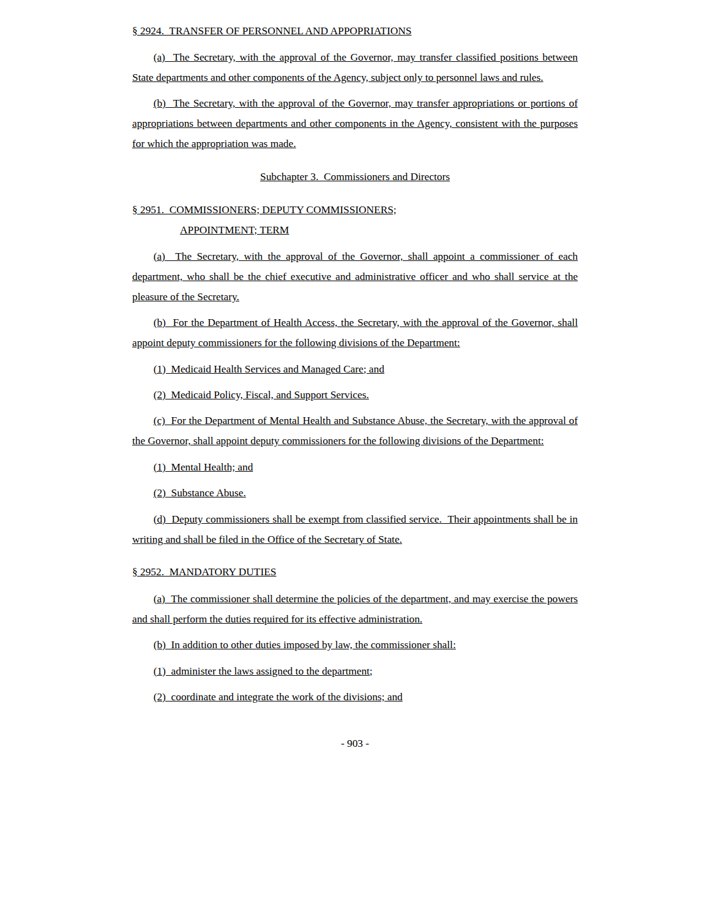§ 2924. TRANSFER OF PERSONNEL AND APPOPRIATIONS
(a) The Secretary, with the approval of the Governor, may transfer classified positions between State departments and other components of the Agency, subject only to personnel laws and rules.
(b) The Secretary, with the approval of the Governor, may transfer appropriations or portions of appropriations between departments and other components in the Agency, consistent with the purposes for which the appropriation was made.
Subchapter 3. Commissioners and Directors
§ 2951. COMMISSIONERS; DEPUTY COMMISSIONERS;APPOINTMENT; TERM
(a) The Secretary, with the approval of the Governor, shall appoint a commissioner of each department, who shall be the chief executive and administrative officer and who shall service at the pleasure of the Secretary.
(b) For the Department of Health Access, the Secretary, with the approval of the Governor, shall appoint deputy commissioners for the following divisions of the Department:
(1) Medicaid Health Services and Managed Care; and
(2) Medicaid Policy, Fiscal, and Support Services.
(c) For the Department of Mental Health and Substance Abuse, the Secretary, with the approval of the Governor, shall appoint deputy commissioners for the following divisions of the Department:
(1) Mental Health; and
(2) Substance Abuse.
(d) Deputy commissioners shall be exempt from classified service. Their appointments shall be in writing and shall be filed in the Office of the Secretary of State.
§ 2952. MANDATORY DUTIES
(a) The commissioner shall determine the policies of the department, and may exercise the powers and shall perform the duties required for its effective administration.
(b) In addition to other duties imposed by law, the commissioner shall:
(1) administer the laws assigned to the department;
(2) coordinate and integrate the work of the divisions; and
- 903 -